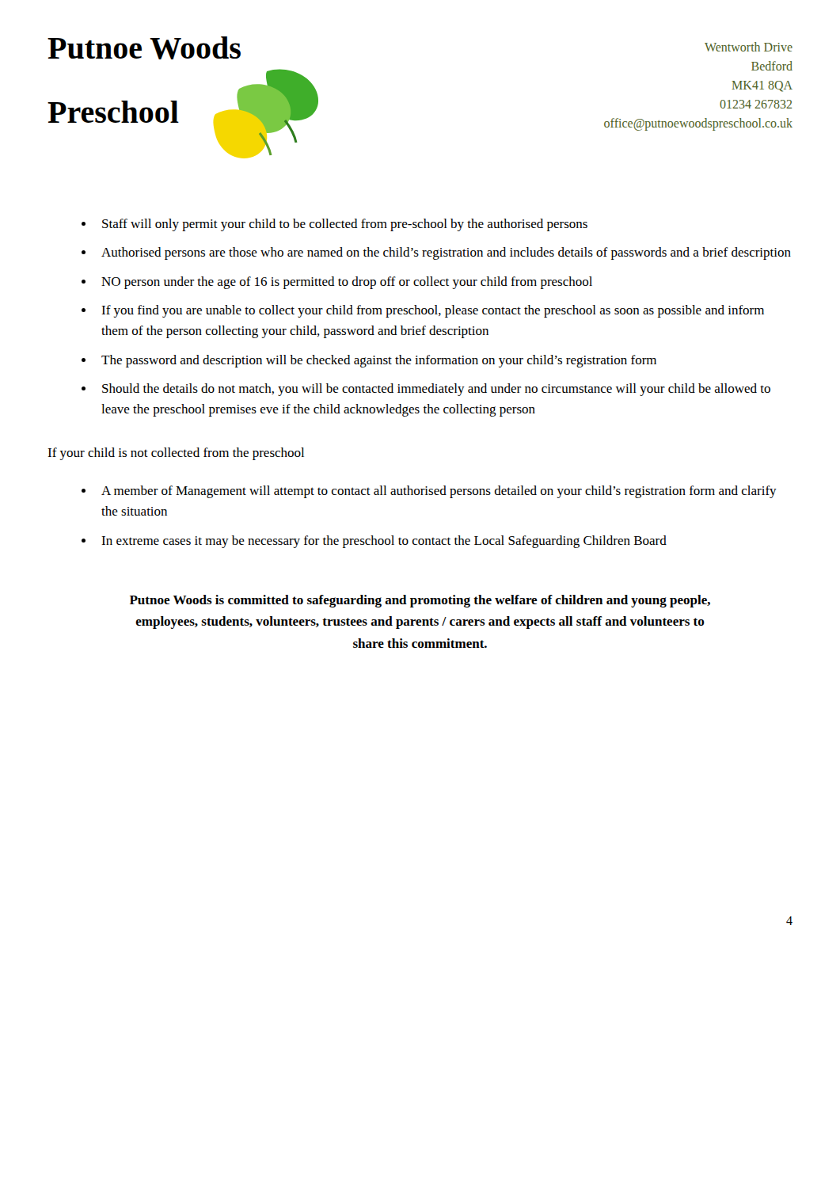Putnoe Woods
Preschool
Wentworth Drive
Bedford
MK41 8QA
01234 267832
office@putnoewoodspreschool.co.uk
Staff will only permit your child to be collected from pre-school by the authorised persons
Authorised persons are those who are named on the child’s registration and includes details of passwords and a brief description
NO person under the age of 16 is permitted to drop off or collect your child from preschool
If you find you are unable to collect your child from preschool, please contact the preschool as soon as possible and inform them of the person collecting your child, password and brief description
The password and description will be checked against the information on your child’s registration form
Should the details do not match, you will be contacted immediately and under no circumstance will your child be allowed to leave the preschool premises eve if the child acknowledges the collecting person
If your child is not collected from the preschool
A member of Management will attempt to contact all authorised persons detailed on your child’s registration form and clarify the situation
In extreme cases it may be necessary for the preschool to contact the Local Safeguarding Children Board
Putnoe Woods is committed to safeguarding and promoting the welfare of children and young people, employees, students, volunteers, trustees and parents / carers and expects all staff and volunteers to share this commitment.
4